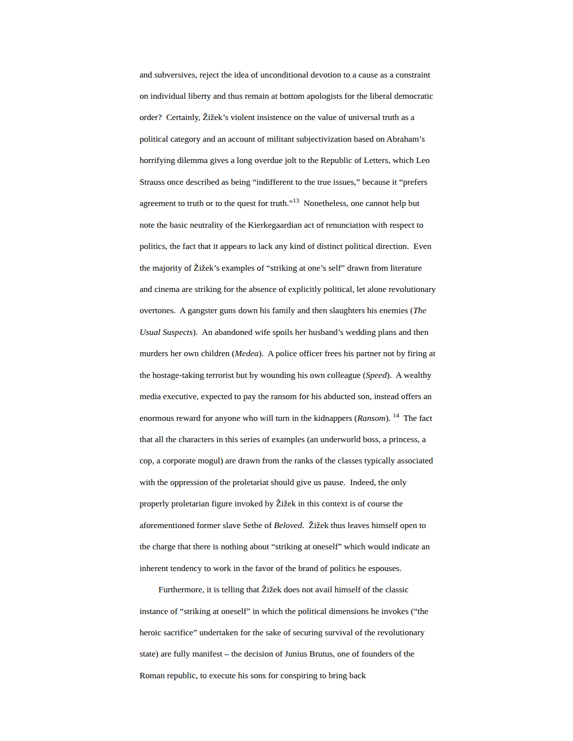and subversives, reject the idea of unconditional devotion to a cause as a constraint on individual liberty and thus remain at bottom apologists for the liberal democratic order? Certainly, Žižek’s violent insistence on the value of universal truth as a political category and an account of militant subjectivization based on Abraham’s horrifying dilemma gives a long overdue jolt to the Republic of Letters, which Leo Strauss once described as being “indifferent to the true issues,” because it “prefers agreement to truth or to the quest for truth.”13 Nonetheless, one cannot help but note the basic neutrality of the Kierkegaardian act of renunciation with respect to politics, the fact that it appears to lack any kind of distinct political direction. Even the majority of Žižek’s examples of “striking at one’s self” drawn from literature and cinema are striking for the absence of explicitly political, let alone revolutionary overtones. A gangster guns down his family and then slaughters his enemies (The Usual Suspects). An abandoned wife spoils her husband’s wedding plans and then murders her own children (Medea). A police officer frees his partner not by firing at the hostage-taking terrorist but by wounding his own colleague (Speed). A wealthy media executive, expected to pay the ransom for his abducted son, instead offers an enormous reward for anyone who will turn in the kidnappers (Ransom). 14 The fact that all the characters in this series of examples (an underworld boss, a princess, a cop, a corporate mogul) are drawn from the ranks of the classes typically associated with the oppression of the proletariat should give us pause. Indeed, the only properly proletarian figure invoked by Žižek in this context is of course the aforementioned former slave Sethe of Beloved. Žižek thus leaves himself open to the charge that there is nothing about “striking at oneself” which would indicate an inherent tendency to work in the favor of the brand of politics he espouses.
Furthermore, it is telling that Žižek does not avail himself of the classic instance of “striking at oneself” in which the political dimensions he invokes (“the heroic sacrifice” undertaken for the sake of securing survival of the revolutionary state) are fully manifest – the decision of Junius Brutus, one of founders of the Roman republic, to execute his sons for conspiring to bring back